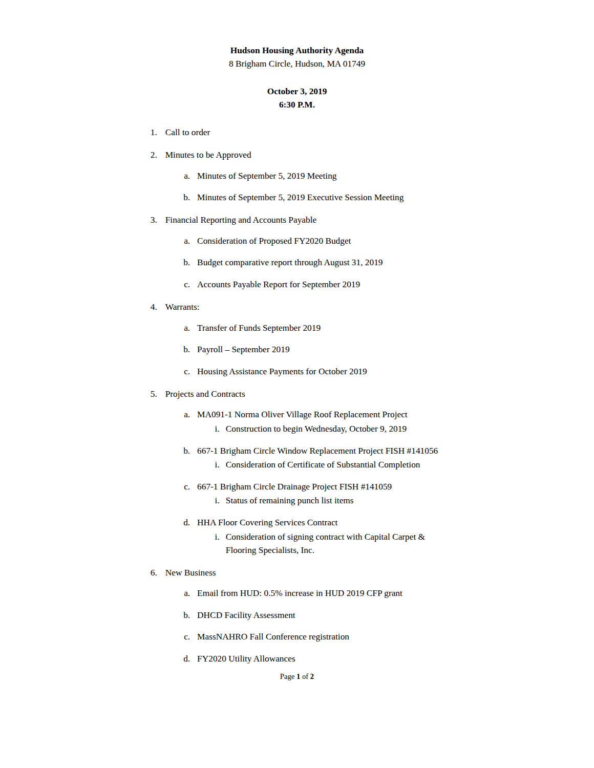Hudson Housing Authority Agenda
8 Brigham Circle, Hudson, MA 01749
October 3, 2019
6:30 P.M.
Call to order
Minutes to be Approved
Minutes of September 5, 2019 Meeting
Minutes of September 5, 2019 Executive Session Meeting
Financial Reporting and Accounts Payable
Consideration of Proposed FY2020 Budget
Budget comparative report through August 31, 2019
Accounts Payable Report for September 2019
Warrants:
Transfer of Funds September 2019
Payroll – September 2019
Housing Assistance Payments for October 2019
Projects and Contracts
MA091-1 Norma Oliver Village Roof Replacement Project
Construction to begin Wednesday, October 9, 2019
667-1 Brigham Circle Window Replacement Project FISH #141056
Consideration of Certificate of Substantial Completion
667-1 Brigham Circle Drainage Project FISH #141059
Status of remaining punch list items
HHA Floor Covering Services Contract
Consideration of signing contract with Capital Carpet & Flooring Specialists, Inc.
New Business
Email from HUD: 0.5% increase in HUD 2019 CFP grant
DHCD Facility Assessment
MassNAHRO Fall Conference registration
FY2020 Utility Allowances
Page 1 of 2